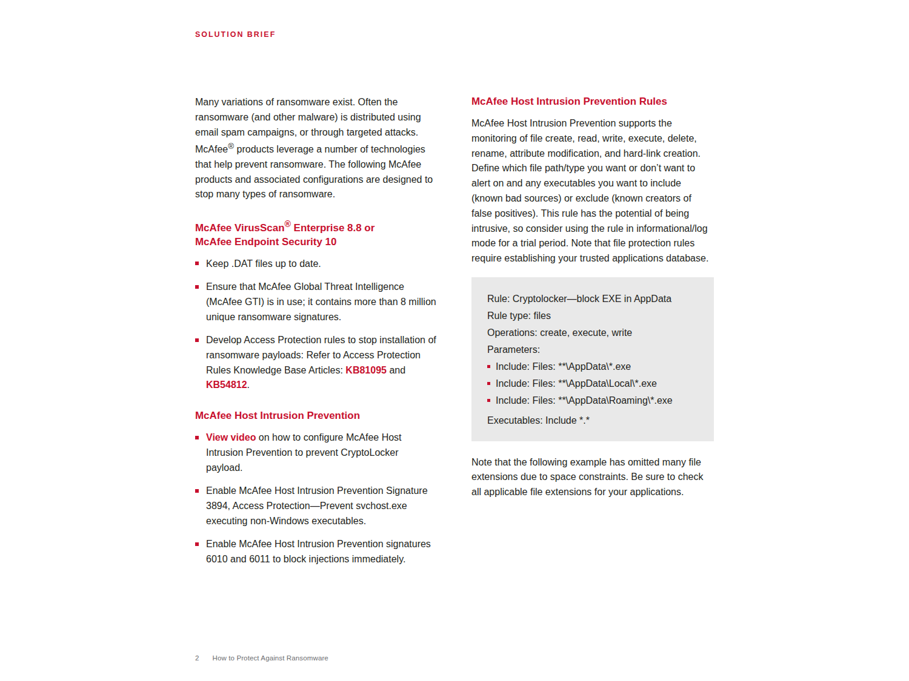Solution Brief
Many variations of ransomware exist. Often the ransomware (and other malware) is distributed using email spam campaigns, or through targeted attacks. McAfee® products leverage a number of technologies that help prevent ransomware. The following McAfee products and associated configurations are designed to stop many types of ransomware.
McAfee VirusScan® Enterprise 8.8 or
McAfee Endpoint Security 10
Keep .DAT files up to date.
Ensure that McAfee Global Threat Intelligence (McAfee GTI) is in use; it contains more than 8 million unique ransomware signatures.
Develop Access Protection rules to stop installation of ransomware payloads: Refer to Access Protection Rules Knowledge Base Articles: KB81095 and KB54812.
McAfee Host Intrusion Prevention
View video on how to configure McAfee Host Intrusion Prevention to prevent CryptoLocker payload.
Enable McAfee Host Intrusion Prevention Signature 3894, Access Protection—Prevent svchost.exe executing non-Windows executables.
Enable McAfee Host Intrusion Prevention signatures 6010 and 6011 to block injections immediately.
McAfee Host Intrusion Prevention Rules
McAfee Host Intrusion Prevention supports the monitoring of file create, read, write, execute, delete, rename, attribute modification, and hard-link creation. Define which file path/type you want or don’t want to alert on and any executables you want to include (known bad sources) or exclude (known creators of false positives). This rule has the potential of being intrusive, so consider using the rule in informational/log mode for a trial period. Note that file protection rules require establishing your trusted applications database.
Rule: Cryptolocker—block EXE in AppData
Rule type: files
Operations: create, execute, write
Parameters:
Include: Files: **\AppData\*.exe
Include: Files: **\AppData\Local\*.exe
Include: Files: **\AppData\Roaming\*.exe
Executables: Include *.*
Note that the following example has omitted many file extensions due to space constraints. Be sure to check all applicable file extensions for your applications.
2 How to Protect Against Ransomware